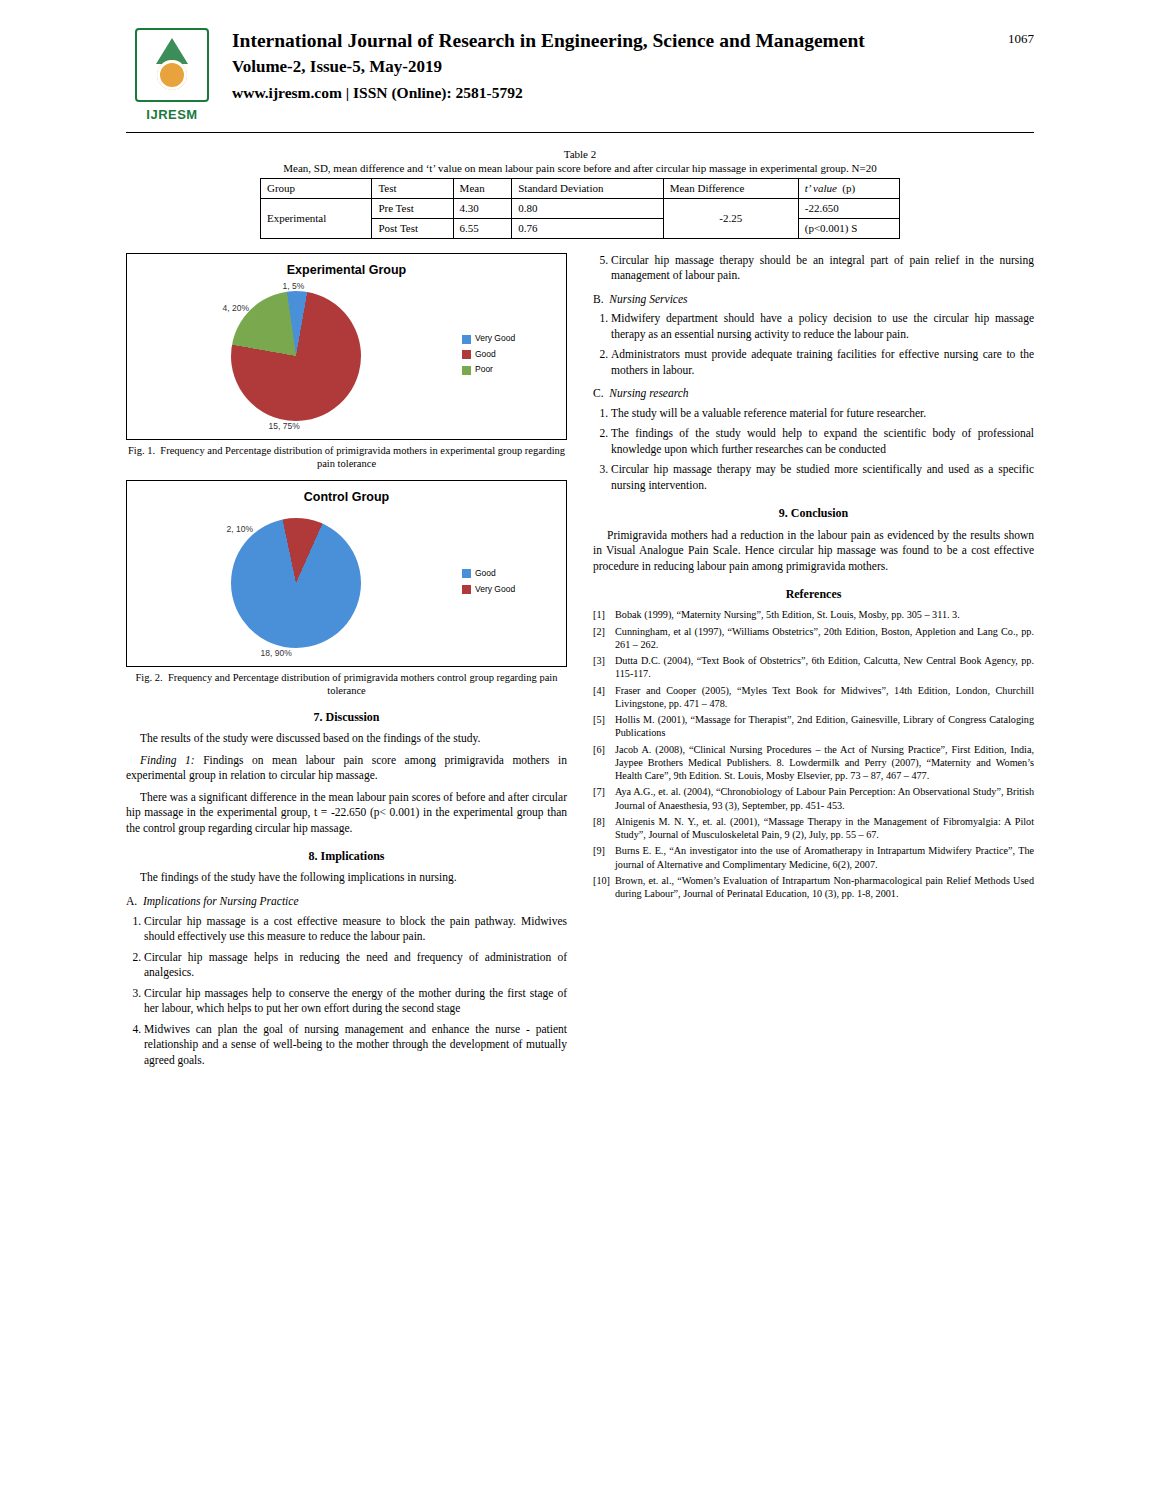IJRESM
International Journal of Research in Engineering, Science and Management
Volume-2, Issue-5, May-2019
www.ijresm.com | ISSN (Online): 2581-5792
1067
Table 2 Mean, SD, mean difference and ‘t’ value on mean labour pain score before and after circular hip massage in experimental group. N=20
| Group | Test | Mean | Standard Deviation | Mean Difference | t’ value (p) |
| --- | --- | --- | --- | --- | --- |
| Experimental | Pre Test | 4.30 | 0.80 | -2.25 | -22.650 |
| Post Test | 6.55 | 0.76 | (p<0.001) S |
Experimental Group
1, 5% 4, 20% 15, 75%
Very Good
Good
Poor
Fig. 1. Frequency and Percentage distribution of primigravida mothers in experimental group regarding pain tolerance
Control Group
2, 10% 18, 90%
Good
Very Good
Fig. 2. Frequency and Percentage distribution of primigravida mothers control group regarding pain tolerance
7. Discussion
The results of the study were discussed based on the findings of the study.
Finding 1: Findings on mean labour pain score among primigravida mothers in experimental group in relation to circular hip massage.
There was a significant difference in the mean labour pain scores of before and after circular hip massage in the experimental group, t = -22.650 (p< 0.001) in the experimental group than the control group regarding circular hip massage.
8. Implications
The findings of the study have the following implications in nursing.
A. Implications for Nursing Practice
Circular hip massage is a cost effective measure to block the pain pathway. Midwives should effectively use this measure to reduce the labour pain.
Circular hip massage helps in reducing the need and frequency of administration of analgesics.
Circular hip massages help to conserve the energy of the mother during the first stage of her labour, which helps to put her own effort during the second stage
Midwives can plan the goal of nursing management and enhance the nurse - patient relationship and a sense of well-being to the mother through the development of mutually agreed goals.
Circular hip massage therapy should be an integral part of pain relief in the nursing management of labour pain.
B. Nursing Services
Midwifery department should have a policy decision to use the circular hip massage therapy as an essential nursing activity to reduce the labour pain.
Administrators must provide adequate training facilities for effective nursing care to the mothers in labour.
C. Nursing research
The study will be a valuable reference material for future researcher.
The findings of the study would help to expand the scientific body of professional knowledge upon which further researches can be conducted
Circular hip massage therapy may be studied more scientifically and used as a specific nursing intervention.
9. Conclusion
Primigravida mothers had a reduction in the labour pain as evidenced by the results shown in Visual Analogue Pain Scale. Hence circular hip massage was found to be a cost effective procedure in reducing labour pain among primigravida mothers.
References
[1] Bobak (1999), “Maternity Nursing”, 5th Edition, St. Louis, Mosby, pp. 305 – 311. 3.
[2] Cunningham, et al (1997), “Williams Obstetrics”, 20th Edition, Boston, Appletion and Lang Co., pp. 261 – 262.
[3] Dutta D.C. (2004), “Text Book of Obstetrics”, 6th Edition, Calcutta, New Central Book Agency, pp. 115-117.
[4] Fraser and Cooper (2005), “Myles Text Book for Midwives”, 14th Edition, London, Churchill Livingstone, pp. 471 – 478.
[5] Hollis M. (2001), “Massage for Therapist”, 2nd Edition, Gainesville, Library of Congress Cataloging Publications
[6] Jacob A. (2008), “Clinical Nursing Procedures – the Act of Nursing Practice”, First Edition, India, Jaypee Brothers Medical Publishers. 8. Lowdermilk and Perry (2007), “Maternity and Women’s Health Care”, 9th Edition. St. Louis, Mosby Elsevier, pp. 73 – 87, 467 – 477.
[7] Aya A.G., et. al. (2004), “Chronobiology of Labour Pain Perception: An Observational Study”, British Journal of Anaesthesia, 93 (3), September, pp. 451- 453.
[8] Alnigenis M. N. Y., et. al. (2001), “Massage Therapy in the Management of Fibromyalgia: A Pilot Study”, Journal of Musculoskeletal Pain, 9 (2), July, pp. 55 – 67.
[9] Burns E. E., “An investigator into the use of Aromatherapy in Intrapartum Midwifery Practice”, The journal of Alternative and Complimentary Medicine, 6(2), 2007.
[10] Brown, et. al., “Women’s Evaluation of Intrapartum Non-pharmacological pain Relief Methods Used during Labour”, Journal of Perinatal Education, 10 (3), pp. 1-8, 2001.